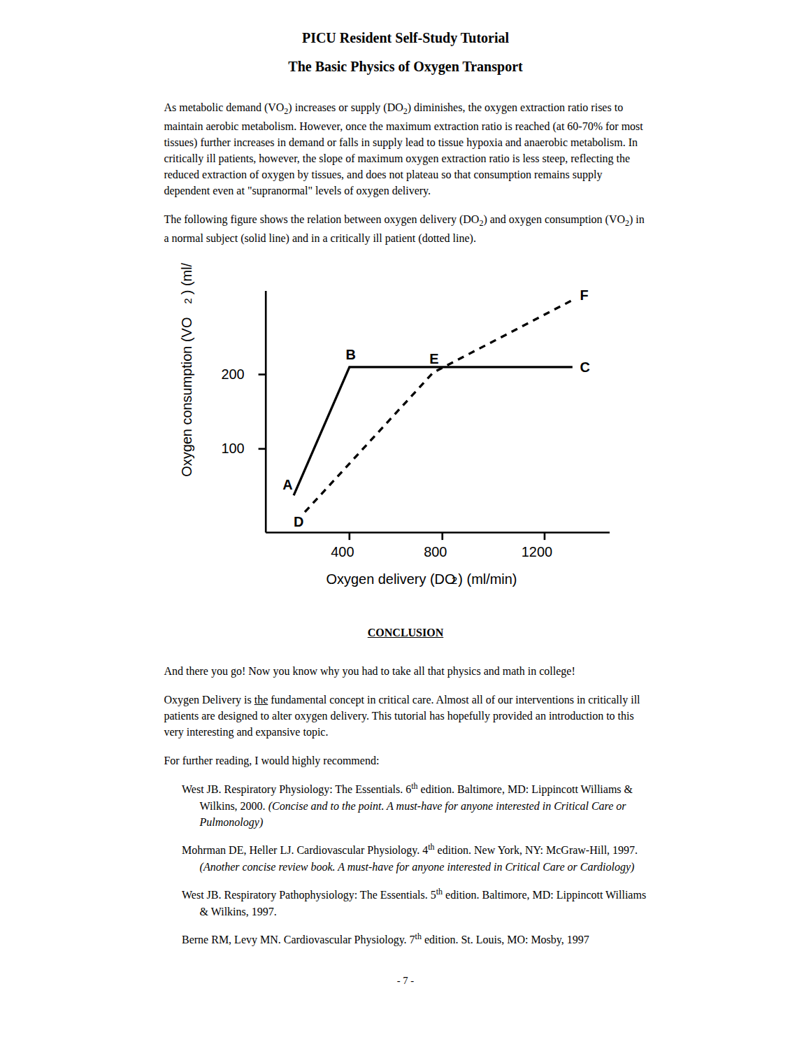PICU Resident Self-Study Tutorial
The Basic Physics of Oxygen Transport
As metabolic demand (VO2) increases or supply (DO2) diminishes, the oxygen extraction ratio rises to maintain aerobic metabolism. However, once the maximum extraction ratio is reached (at 60-70% for most tissues) further increases in demand or falls in supply lead to tissue hypoxia and anaerobic metabolism. In critically ill patients, however, the slope of maximum oxygen extraction ratio is less steep, reflecting the reduced extraction of oxygen by tissues, and does not plateau so that consumption remains supply dependent even at "supranormal" levels of oxygen delivery.
The following figure shows the relation between oxygen delivery (DO2) and oxygen consumption (VO2) in a normal subject (solid line) and in a critically ill patient (dotted line).
200 100 400 800 1200 Oxygen consumption (VO ) (ml/min) 2 Oxygen delivery (DO 2 ) (ml/min) A B C D E F
CONCLUSION
And there you go! Now you know why you had to take all that physics and math in college!
Oxygen Delivery is the fundamental concept in critical care. Almost all of our interventions in critically ill patients are designed to alter oxygen delivery. This tutorial has hopefully provided an introduction to this very interesting and expansive topic.
For further reading, I would highly recommend:
West JB. Respiratory Physiology: The Essentials. 6th edition. Baltimore, MD: Lippincott Williams & Wilkins, 2000. (Concise and to the point. A must-have for anyone interested in Critical Care or Pulmonology)
Mohrman DE, Heller LJ. Cardiovascular Physiology. 4th edition. New York, NY: McGraw-Hill, 1997. (Another concise review book. A must-have for anyone interested in Critical Care or Cardiology)
West JB. Respiratory Pathophysiology: The Essentials. 5th edition. Baltimore, MD: Lippincott Williams & Wilkins, 1997.
Berne RM, Levy MN. Cardiovascular Physiology. 7th edition. St. Louis, MO: Mosby, 1997
- 7 -